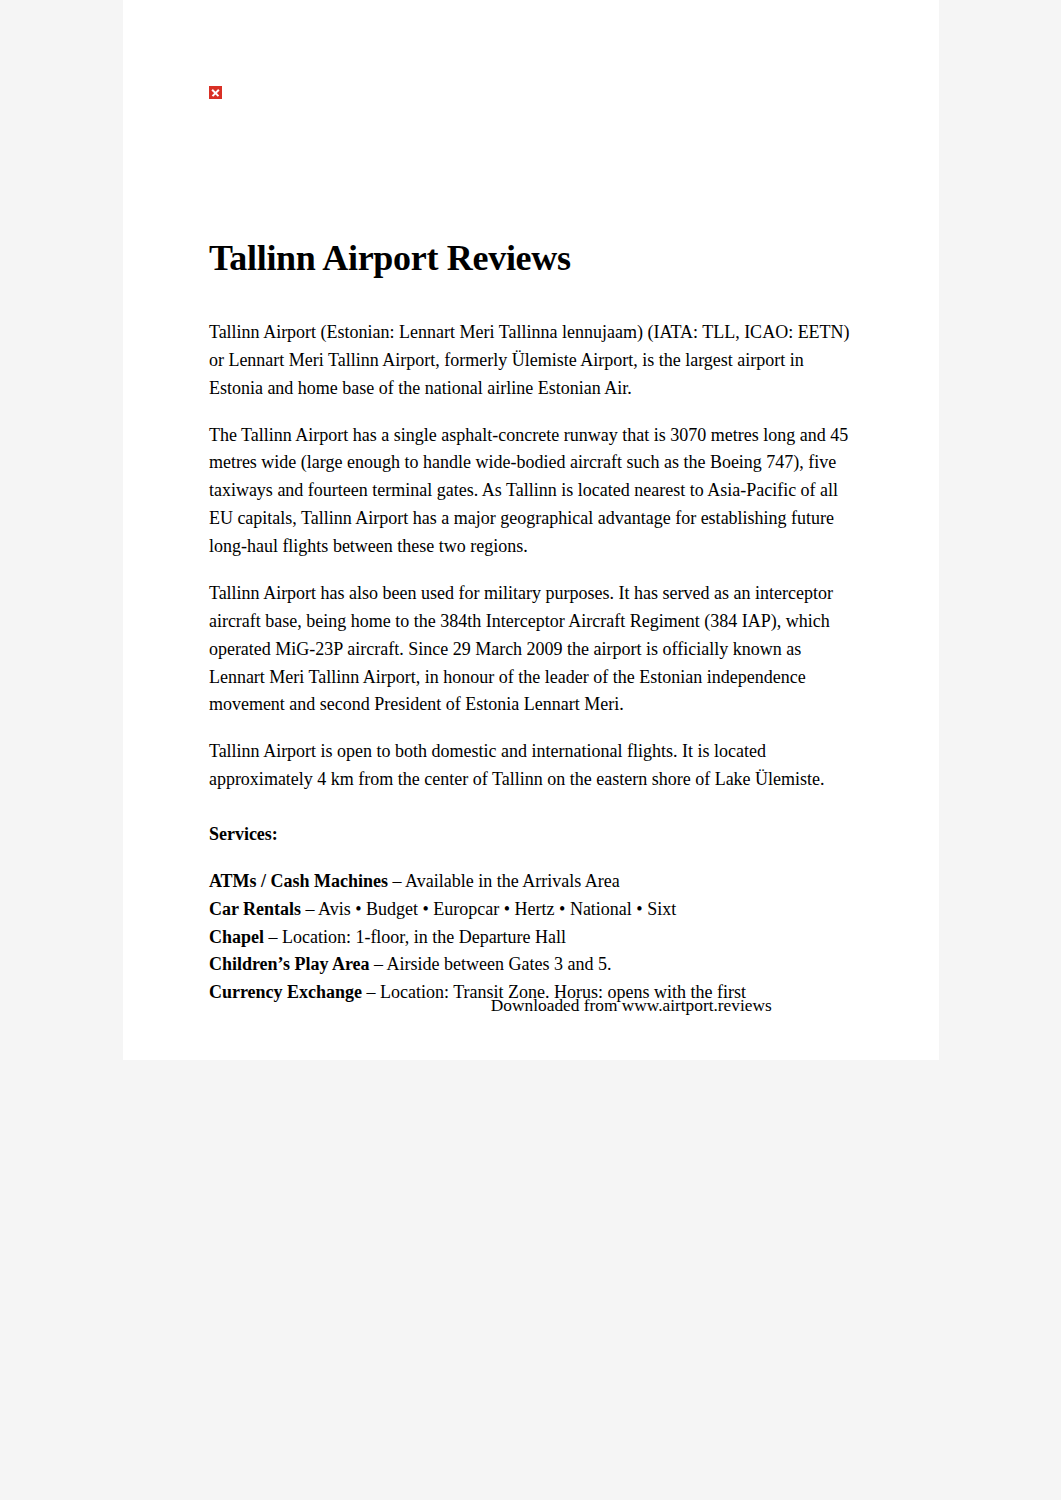Tallinn Airport Reviews
Tallinn Airport (Estonian: Lennart Meri Tallinna lennujaam) (IATA: TLL, ICAO: EETN) or Lennart Meri Tallinn Airport, formerly Ülemiste Airport, is the largest airport in Estonia and home base of the national airline Estonian Air.
The Tallinn Airport has a single asphalt-concrete runway that is 3070 metres long and 45 metres wide (large enough to handle wide-bodied aircraft such as the Boeing 747), five taxiways and fourteen terminal gates. As Tallinn is located nearest to Asia-Pacific of all EU capitals, Tallinn Airport has a major geographical advantage for establishing future long-haul flights between these two regions.
Tallinn Airport has also been used for military purposes. It has served as an interceptor aircraft base, being home to the 384th Interceptor Aircraft Regiment (384 IAP), which operated MiG-23P aircraft. Since 29 March 2009 the airport is officially known as Lennart Meri Tallinn Airport, in honour of the leader of the Estonian independence movement and second President of Estonia Lennart Meri.
Tallinn Airport is open to both domestic and international flights. It is located approximately 4 km from the center of Tallinn on the eastern shore of Lake Ülemiste.
Services:
ATMs / Cash Machines – Available in the Arrivals Area
Car Rentals – Avis • Budget • Europcar • Hertz • National • Sixt
Chapel – Location: 1-floor, in the Departure Hall
Children’s Play Area – Airside between Gates 3 and 5.
Currency Exchange – Location: Transit Zone. Horus: opens with the first
Downloaded from www.airtport.reviews